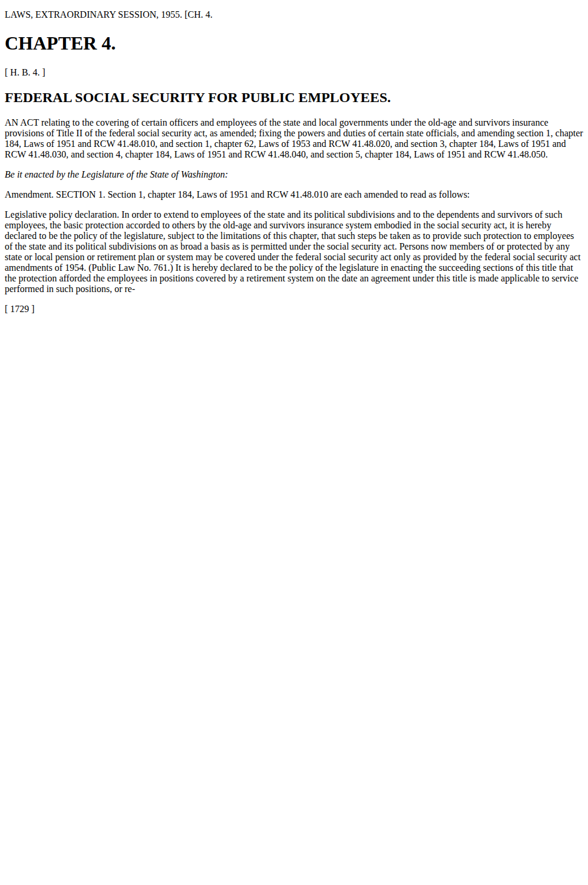LAWS, EXTRAORDINARY SESSION, 1955. [CH. 4.
CHAPTER 4.
[ H. B. 4. ]
FEDERAL SOCIAL SECURITY FOR PUBLIC EMPLOYEES.
AN ACT relating to the covering of certain officers and employees of the state and local governments under the old-age and survivors insurance provisions of Title II of the federal social security act, as amended; fixing the powers and duties of certain state officials, and amending section 1, chapter 184, Laws of 1951 and RCW 41.48.010, and section 1, chapter 62, Laws of 1953 and RCW 41.48.020, and section 3, chapter 184, Laws of 1951 and RCW 41.48.030, and section 4, chapter 184, Laws of 1951 and RCW 41.48.040, and section 5, chapter 184, Laws of 1951 and RCW 41.48.050.
Be it enacted by the Legislature of the State of Washington:
Amendment. SECTION 1. Section 1, chapter 184, Laws of 1951 and RCW 41.48.010 are each amended to read as follows:
Legislative policy declaration. In order to extend to employees of the state and its political subdivisions and to the dependents and survivors of such employees, the basic protection accorded to others by the old-age and survivors insurance system embodied in the social security act, it is hereby declared to be the policy of the legislature, subject to the limitations of this chapter, that such steps be taken as to provide such protection to employees of the state and its political subdivisions on as broad a basis as is permitted under the social security act. Persons now members of or protected by any state or local pension or retirement plan or system may be covered under the federal social security act only as provided by the federal social security act amendments of 1954. (Public Law No. 761.) It is hereby declared to be the policy of the legislature in enacting the succeeding sections of this title that the protection afforded the employees in positions covered by a retirement system on the date an agreement under this title is made applicable to service performed in such positions, or re-
[ 1729 ]